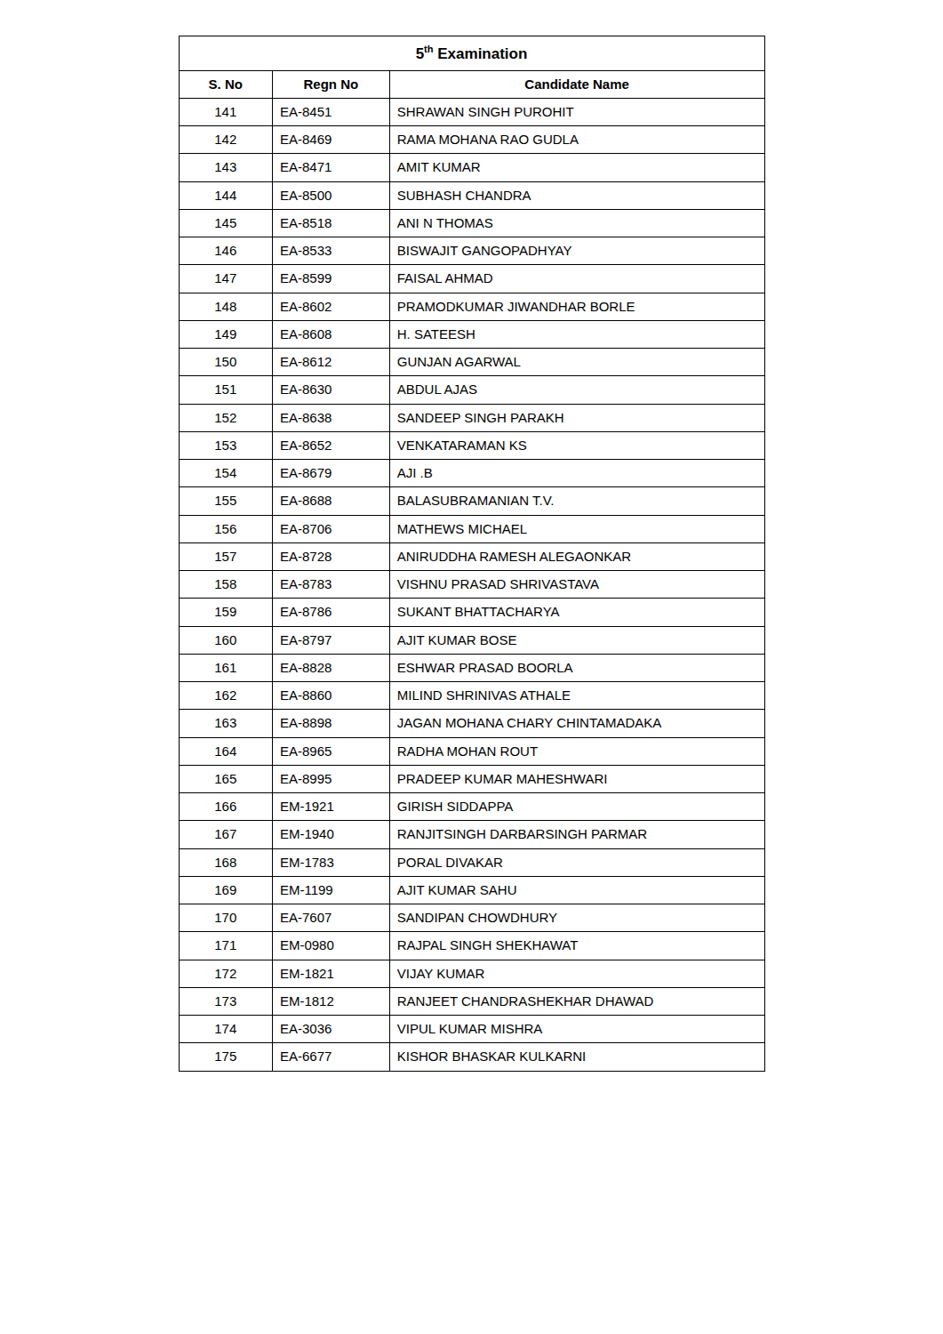5 th Examination
| S. No | Regn No | Candidate Name |
| --- | --- | --- |
| 141 | EA-8451 | SHRAWAN SINGH PUROHIT |
| 142 | EA-8469 | RAMA MOHANA RAO GUDLA |
| 143 | EA-8471 | AMIT KUMAR |
| 144 | EA-8500 | SUBHASH CHANDRA |
| 145 | EA-8518 | ANI N THOMAS |
| 146 | EA-8533 | BISWAJIT GANGOPADHYAY |
| 147 | EA-8599 | FAISAL AHMAD |
| 148 | EA-8602 | PRAMODKUMAR JIWANDHAR BORLE |
| 149 | EA-8608 | H. SATEESH |
| 150 | EA-8612 | GUNJAN AGARWAL |
| 151 | EA-8630 | ABDUL AJAS |
| 152 | EA-8638 | SANDEEP SINGH PARAKH |
| 153 | EA-8652 | VENKATARAMAN KS |
| 154 | EA-8679 | AJI .B |
| 155 | EA-8688 | BALASUBRAMANIAN T.V. |
| 156 | EA-8706 | MATHEWS MICHAEL |
| 157 | EA-8728 | ANIRUDDHA RAMESH ALEGAONKAR |
| 158 | EA-8783 | VISHNU PRASAD SHRIVASTAVA |
| 159 | EA-8786 | SUKANT BHATTACHARYA |
| 160 | EA-8797 | AJIT KUMAR BOSE |
| 161 | EA-8828 | ESHWAR PRASAD BOORLA |
| 162 | EA-8860 | MILIND SHRINIVAS ATHALE |
| 163 | EA-8898 | JAGAN MOHANA CHARY CHINTAMADAKA |
| 164 | EA-8965 | RADHA MOHAN ROUT |
| 165 | EA-8995 | PRADEEP KUMAR MAHESHWARI |
| 166 | EM-1921 | GIRISH SIDDAPPA |
| 167 | EM-1940 | RANJITSINGH DARBARSINGH PARMAR |
| 168 | EM-1783 | PORAL DIVAKAR |
| 169 | EM-1199 | AJIT KUMAR SAHU |
| 170 | EA-7607 | SANDIPAN CHOWDHURY |
| 171 | EM-0980 | RAJPAL SINGH SHEKHAWAT |
| 172 | EM-1821 | VIJAY KUMAR |
| 173 | EM-1812 | RANJEET CHANDRASHEKHAR DHAWAD |
| 174 | EA-3036 | VIPUL KUMAR MISHRA |
| 175 | EA-6677 | KISHOR BHASKAR KULKARNI |